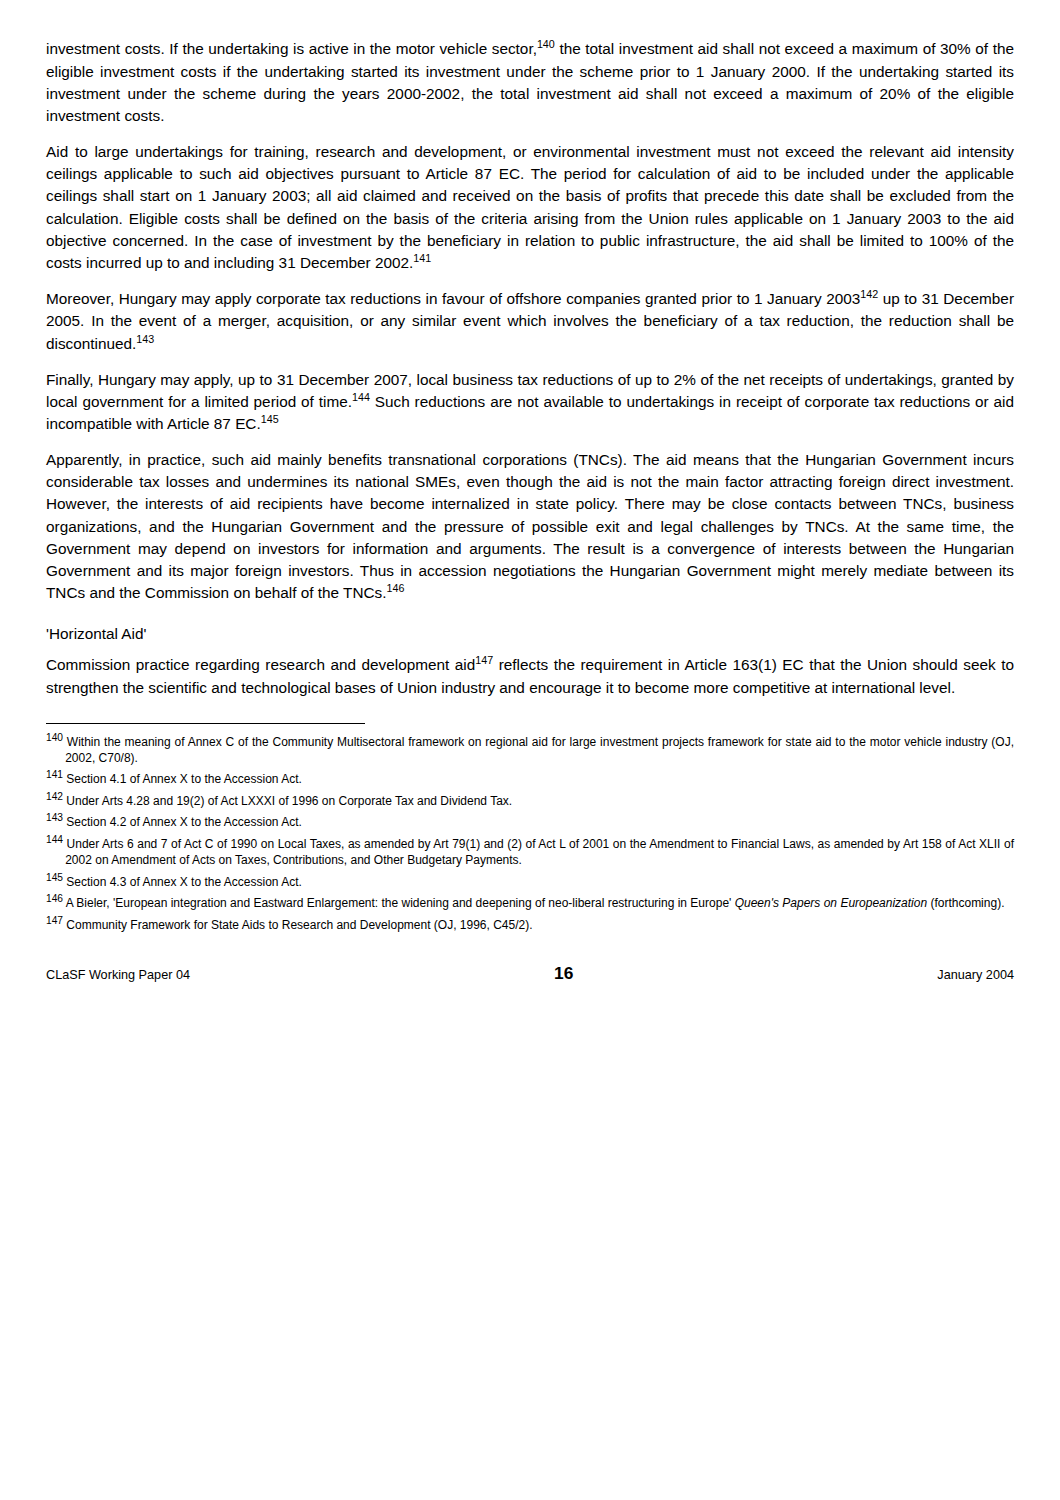investment costs. If the undertaking is active in the motor vehicle sector,140 the total investment aid shall not exceed a maximum of 30% of the eligible investment costs if the undertaking started its investment under the scheme prior to 1 January 2000. If the undertaking started its investment under the scheme during the years 2000-2002, the total investment aid shall not exceed a maximum of 20% of the eligible investment costs.
Aid to large undertakings for training, research and development, or environmental investment must not exceed the relevant aid intensity ceilings applicable to such aid objectives pursuant to Article 87 EC. The period for calculation of aid to be included under the applicable ceilings shall start on 1 January 2003; all aid claimed and received on the basis of profits that precede this date shall be excluded from the calculation. Eligible costs shall be defined on the basis of the criteria arising from the Union rules applicable on 1 January 2003 to the aid objective concerned. In the case of investment by the beneficiary in relation to public infrastructure, the aid shall be limited to 100% of the costs incurred up to and including 31 December 2002.141
Moreover, Hungary may apply corporate tax reductions in favour of offshore companies granted prior to 1 January 2003142 up to 31 December 2005. In the event of a merger, acquisition, or any similar event which involves the beneficiary of a tax reduction, the reduction shall be discontinued.143
Finally, Hungary may apply, up to 31 December 2007, local business tax reductions of up to 2% of the net receipts of undertakings, granted by local government for a limited period of time.144 Such reductions are not available to undertakings in receipt of corporate tax reductions or aid incompatible with Article 87 EC.145
Apparently, in practice, such aid mainly benefits transnational corporations (TNCs). The aid means that the Hungarian Government incurs considerable tax losses and undermines its national SMEs, even though the aid is not the main factor attracting foreign direct investment. However, the interests of aid recipients have become internalized in state policy. There may be close contacts between TNCs, business organizations, and the Hungarian Government and the pressure of possible exit and legal challenges by TNCs. At the same time, the Government may depend on investors for information and arguments. The result is a convergence of interests between the Hungarian Government and its major foreign investors. Thus in accession negotiations the Hungarian Government might merely mediate between its TNCs and the Commission on behalf of the TNCs.146
'Horizontal Aid'
Commission practice regarding research and development aid147 reflects the requirement in Article 163(1) EC that the Union should seek to strengthen the scientific and technological bases of Union industry and encourage it to become more competitive at international level.
140 Within the meaning of Annex C of the Community Multisectoral framework on regional aid for large investment projects framework for state aid to the motor vehicle industry (OJ, 2002, C70/8).
141 Section 4.1 of Annex X to the Accession Act.
142 Under Arts 4.28 and 19(2) of Act LXXXI of 1996 on Corporate Tax and Dividend Tax.
143 Section 4.2 of Annex X to the Accession Act.
144 Under Arts 6 and 7 of Act C of 1990 on Local Taxes, as amended by Art 79(1) and (2) of Act L of 2001 on the Amendment to Financial Laws, as amended by Art 158 of Act XLII of 2002 on Amendment of Acts on Taxes, Contributions, and Other Budgetary Payments.
145 Section 4.3 of Annex X to the Accession Act.
146 A Bieler, 'European integration and Eastward Enlargement: the widening and deepening of neo-liberal restructuring in Europe' Queen's Papers on Europeanization (forthcoming).
147 Community Framework for State Aids to Research and Development (OJ, 1996, C45/2).
CLaSF Working Paper 04 16 January 2004